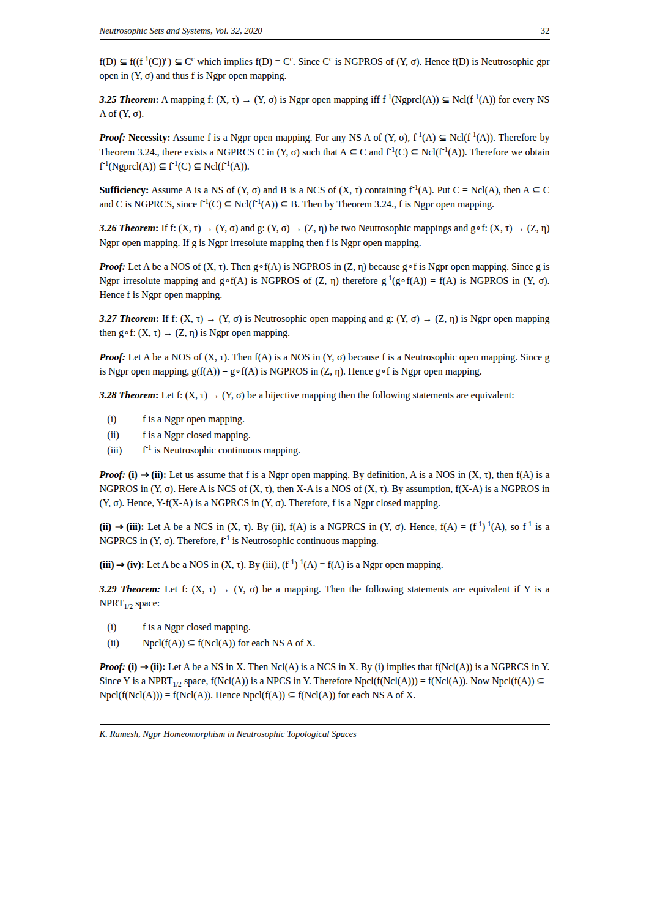Neutrosophic Sets and Systems, Vol. 32, 2020 32
f(D) ⊆ f((f-1(C))c) ⊆ Cc which implies f(D) = Cc. Since Cc is NGPROS of (Y, σ). Hence f(D) is Neutrosophic gpr open in (Y, σ) and thus f is Ngpr open mapping.
3.25 Theorem: A mapping f: (X, τ) → (Y, σ) is Ngpr open mapping iff f-1(Ngprcl(A)) ⊆ Ncl(f-1(A)) for every NS A of (Y, σ).
Proof: Necessity: Assume f is a Ngpr open mapping. For any NS A of (Y, σ), f-1(A) ⊆ Ncl(f-1(A)). Therefore by Theorem 3.24., there exists a NGPRCS C in (Y, σ) such that A ⊆ C and f-1(C) ⊆ Ncl(f-1(A)). Therefore we obtain f-1(Ngprcl(A)) ⊆ f-1(C) ⊆ Ncl(f-1(A)).
Sufficiency: Assume A is a NS of (Y, σ) and B is a NCS of (X, τ) containing f-1(A). Put C = Ncl(A), then A ⊆ C and C is NGPRCS, since f-1(C) ⊆ Ncl(f-1(A)) ⊆ B. Then by Theorem 3.24., f is Ngpr open mapping.
3.26 Theorem: If f: (X, τ) → (Y, σ) and g: (Y, σ) → (Z, η) be two Neutrosophic mappings and g∘f: (X, τ) → (Z, η) Ngpr open mapping. If g is Ngpr irresolute mapping then f is Ngpr open mapping.
Proof: Let A be a NOS of (X, τ). Then g∘f(A) is NGPROS in (Z, η) because g∘f is Ngpr open mapping. Since g is Ngpr irresolute mapping and g∘f(A) is NGPROS of (Z, η) therefore g-1(g∘f(A)) = f(A) is NGPROS in (Y, σ). Hence f is Ngpr open mapping.
3.27 Theorem: If f: (X, τ) → (Y, σ) is Neutrosophic open mapping and g: (Y, σ) → (Z, η) is Ngpr open mapping then g∘f: (X, τ) → (Z, η) is Ngpr open mapping.
Proof: Let A be a NOS of (X, τ). Then f(A) is a NOS in (Y, σ) because f is a Neutrosophic open mapping. Since g is Ngpr open mapping, g(f(A)) = g∘f(A) is NGPROS in (Z, η). Hence g∘f is Ngpr open mapping.
3.28 Theorem: Let f: (X, τ) → (Y, σ) be a bijective mapping then the following statements are equivalent:
f is a Ngpr open mapping.
f is a Ngpr closed mapping.
f-1 is Neutrosophic continuous mapping.
Proof: (i) ⇒ (ii): Let us assume that f is a Ngpr open mapping. By definition, A is a NOS in (X, τ), then f(A) is a NGPROS in (Y, σ). Here A is NCS of (X, τ), then X-A is a NOS of (X, τ). By assumption, f(X-A) is a NGPROS in (Y, σ). Hence, Y-f(X-A) is a NGPRCS in (Y, σ). Therefore, f is a Ngpr closed mapping.
(ii) ⇒ (iii): Let A be a NCS in (X, τ). By (ii), f(A) is a NGPRCS in (Y, σ). Hence, f(A) = (f-1)-1(A), so f-1 is a NGPRCS in (Y, σ). Therefore, f-1 is Neutrosophic continuous mapping.
(iii) ⇒ (iv): Let A be a NOS in (X, τ). By (iii), (f-1)-1(A) = f(A) is a Ngpr open mapping.
3.29 Theorem: Let f: (X, τ) → (Y, σ) be a mapping. Then the following statements are equivalent if Y is a NPRT1/2 space:
f is a Ngpr closed mapping.
Npcl(f(A)) ⊆ f(Ncl(A)) for each NS A of X.
Proof: (i) ⇒ (ii): Let A be a NS in X. Then Ncl(A) is a NCS in X. By (i) implies that f(Ncl(A)) is a NGPRCS in Y. Since Y is a NPRT1/2 space, f(Ncl(A)) is a NPCS in Y. Therefore Npcl(f(Ncl(A))) = f(Ncl(A)). Now Npcl(f(A)) ⊆ Npcl(f(Ncl(A))) = f(Ncl(A)). Hence Npcl(f(A)) ⊆ f(Ncl(A)) for each NS A of X.
K. Ramesh, Ngpr Homeomorphism in Neutrosophic Topological Spaces